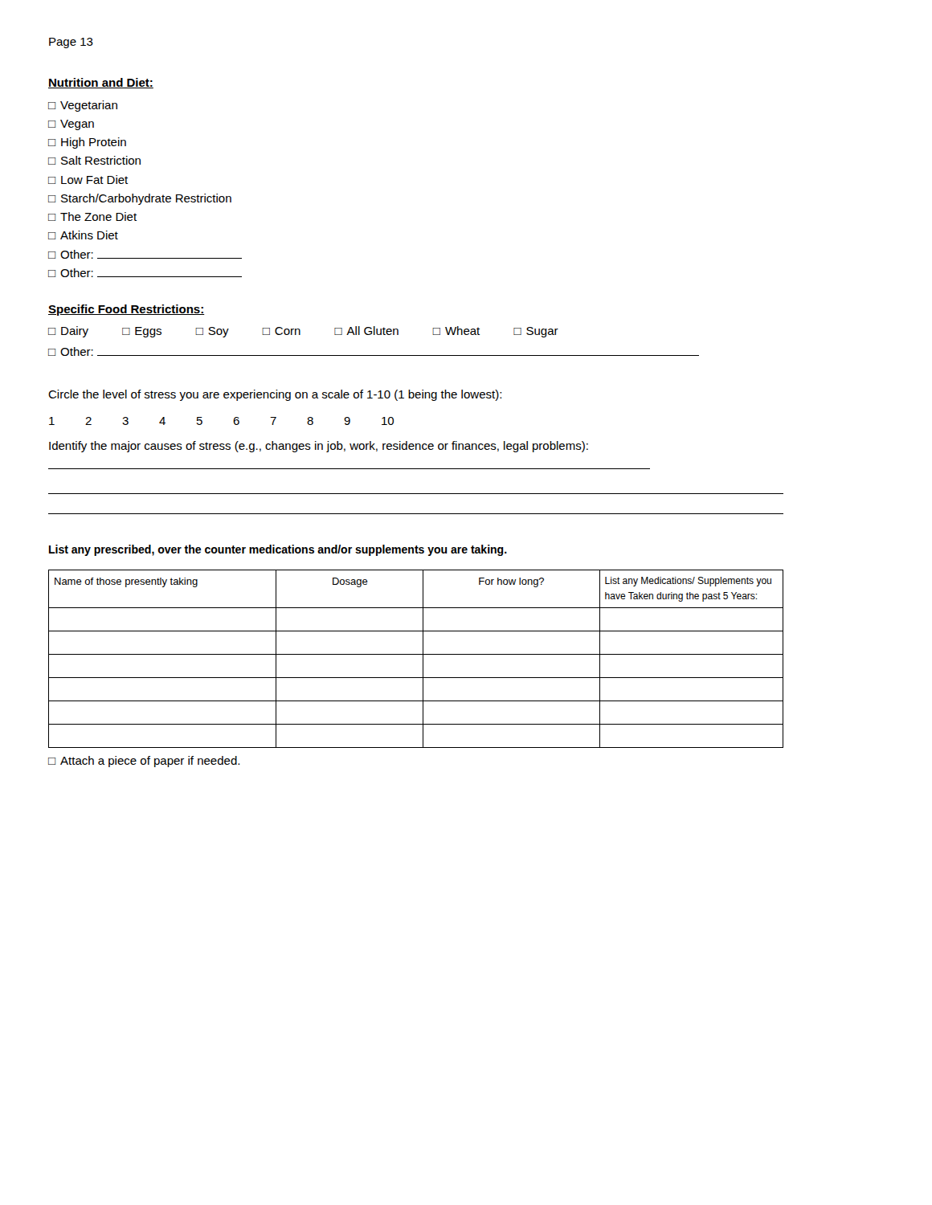Page 13
Nutrition and Diet:
Vegetarian
Vegan
High Protein
Salt Restriction
Low Fat Diet
Starch/Carbohydrate Restriction
The Zone Diet
Atkins Diet
Other:
Other:
Specific Food Restrictions:
Dairy Eggs Soy Corn All Gluten Wheat Sugar
Other:
Circle the level of stress you are experiencing on a scale of 1-10 (1 being the lowest):
12345678910
Identify the major causes of stress (e.g., changes in job, work, residence or finances, legal problems):
List any prescribed, over the counter medications and/or supplements you are taking.
| Name of those presently taking | Dosage | For how long? | List any Medications/ Supplements you have Taken during the past 5 Years: |
| --- | --- | --- | --- |
Attach a piece of paper if needed.